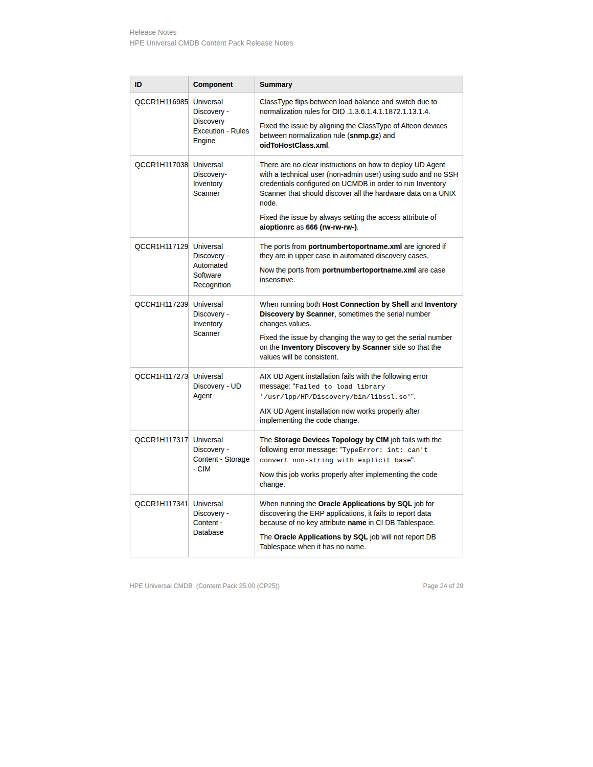Release Notes
HPE Universal CMDB Content Pack Release Notes
| ID | Component | Summary |
| --- | --- | --- |
| QCCR1H116985 | Universal Discovery - Discovery Exceution - Rules Engine | ClassType flips between load balance and switch due to normalization rules for OID .1.3.6.1.4.1.1872.1.13.1.4. Fixed the issue by aligning the ClassType of Alteon devices between normalization rule ( snmp.gz ) and oidToHostClass.xml . |
| QCCR1H117038 | Universal Discovery- Inventory Scanner | There are no clear instructions on how to deploy UD Agent with a technical user (non-admin user) using sudo and no SSH credentials configured on UCMDB in order to run Inventory Scanner that should discover all the hardware data on a UNIX node. Fixed the issue by always setting the access attribute of aioptionrc as 666 (rw-rw-rw-) . |
| QCCR1H117129 | Universal Discovery - Automated Software Recognition | The ports from portnumbertoportname.xml are ignored if they are in upper case in automated discovery cases. Now the ports from portnumbertoportname.xml are case insensitive. |
| QCCR1H117239 | Universal Discovery - Inventory Scanner | When running both Host Connection by Shell and Inventory Discovery by Scanner , sometimes the serial number changes values. Fixed the issue by changing the way to get the serial number on the Inventory Discovery by Scanner side so that the values will be consistent. |
| QCCR1H117273 | Universal Discovery - UD Agent | AIX UD Agent installation fails with the following error message: " Failed to load library '/usr/lpp/HP/Discovery/bin/libssl.so' ". AIX UD Agent installation now works properly after implementing the code change. |
| QCCR1H117317 | Universal Discovery - Content - Storage - CIM | The Storage Devices Topology by CIM job fails with the following error message: " TypeError: int: can't convert non-string with explicit base ". Now this job works properly after implementing the code change. |
| QCCR1H117341 | Universal Discovery - Content - Database | When running the Oracle Applications by SQL job for discovering the ERP applications, it fails to report data because of no key attribute name in CI DB Tablespace. The Oracle Applications by SQL job will not report DB Tablespace when it has no name. |
HPE Universal CMDB (Content Pack 25.00 (CP25))
Page 24 of 29